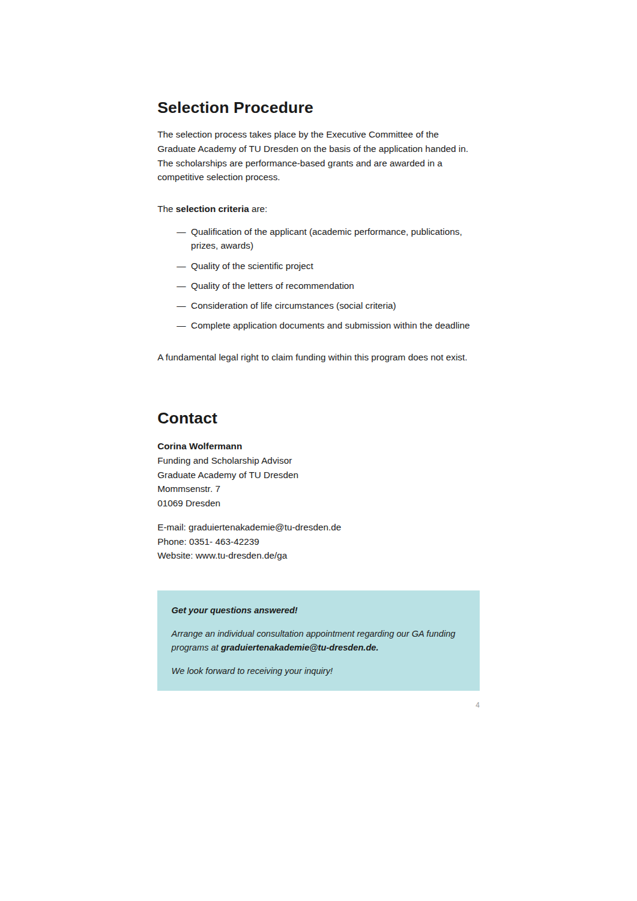Selection Procedure
The selection process takes place by the Executive Committee of the Graduate Academy of TU Dresden on the basis of the application handed in. The scholarships are performance-based grants and are awarded in a competitive selection process.
The selection criteria are:
Qualification of the applicant (academic performance, publications, prizes, awards)
Quality of the scientific project
Quality of the letters of recommendation
Consideration of life circumstances (social criteria)
Complete application documents and submission within the deadline
A fundamental legal right to claim funding within this program does not exist.
Contact
Corina Wolfermann
Funding and Scholarship Advisor
Graduate Academy of TU Dresden
Mommsenstr. 7
01069 Dresden
E-mail: graduiertenakademie@tu-dresden.de
Phone: 0351- 463-42239
Website: www.tu-dresden.de/ga
Get your questions answered!
Arrange an individual consultation appointment regarding our GA funding programs at graduiertenakademie@tu-dresden.de.
We look forward to receiving your inquiry!
4